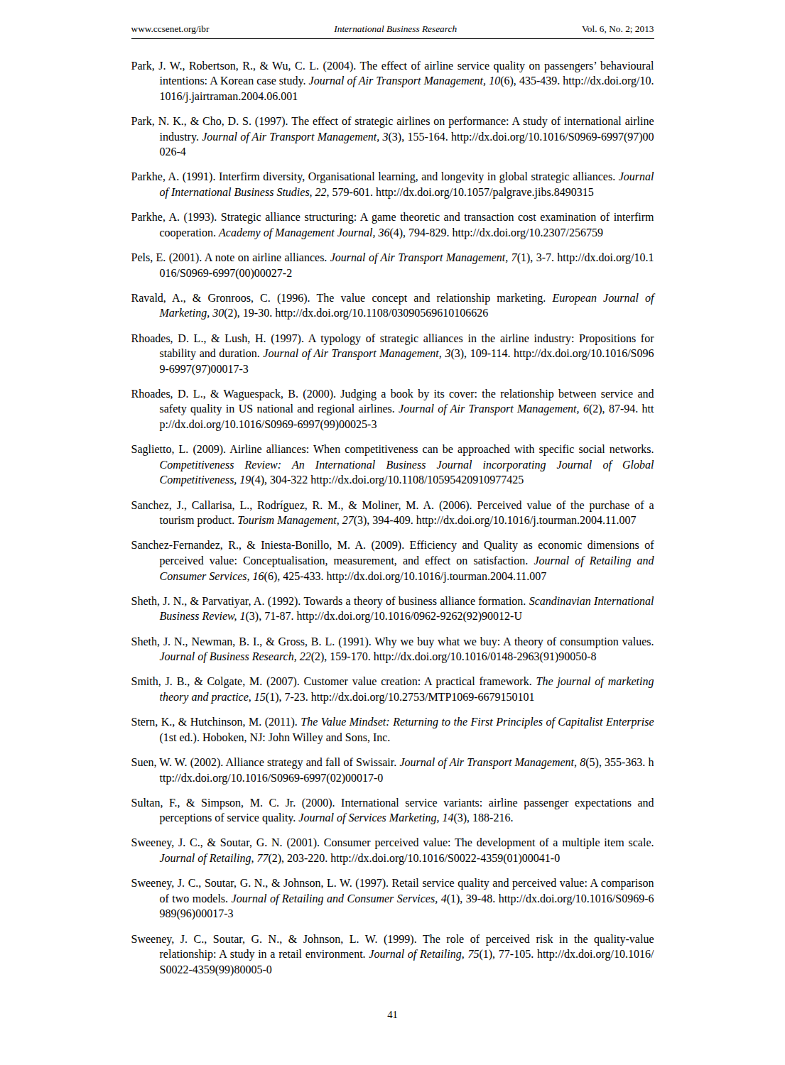www.ccsenet.org/ibr International Business Research Vol. 6, No. 2; 2013
Park, J. W., Robertson, R., & Wu, C. L. (2004). The effect of airline service quality on passengers’ behavioural intentions: A Korean case study. Journal of Air Transport Management, 10(6), 435-439. http://dx.doi.org/10.1016/j.jairtraman.2004.06.001
Park, N. K., & Cho, D. S. (1997). The effect of strategic airlines on performance: A study of international airline industry. Journal of Air Transport Management, 3(3), 155-164. http://dx.doi.org/10.1016/S0969-6997(97)00026-4
Parkhe, A. (1991). Interfirm diversity, Organisational learning, and longevity in global strategic alliances. Journal of International Business Studies, 22, 579-601. http://dx.doi.org/10.1057/palgrave.jibs.8490315
Parkhe, A. (1993). Strategic alliance structuring: A game theoretic and transaction cost examination of interfirm cooperation. Academy of Management Journal, 36(4), 794-829. http://dx.doi.org/10.2307/256759
Pels, E. (2001). A note on airline alliances. Journal of Air Transport Management, 7(1), 3-7. http://dx.doi.org/10.1016/S0969-6997(00)00027-2
Ravald, A., & Gronroos, C. (1996). The value concept and relationship marketing. European Journal of Marketing, 30(2), 19-30. http://dx.doi.org/10.1108/03090569610106626
Rhoades, D. L., & Lush, H. (1997). A typology of strategic alliances in the airline industry: Propositions for stability and duration. Journal of Air Transport Management, 3(3), 109-114. http://dx.doi.org/10.1016/S0969-6997(97)00017-3
Rhoades, D. L., & Waguespack, B. (2000). Judging a book by its cover: the relationship between service and safety quality in US national and regional airlines. Journal of Air Transport Management, 6(2), 87-94. http://dx.doi.org/10.1016/S0969-6997(99)00025-3
Saglietto, L. (2009). Airline alliances: When competitiveness can be approached with specific social networks. Competitiveness Review: An International Business Journal incorporating Journal of Global Competitiveness, 19(4), 304-322 http://dx.doi.org/10.1108/10595420910977425
Sanchez, J., Callarisa, L., Rodríguez, R. M., & Moliner, M. A. (2006). Perceived value of the purchase of a tourism product. Tourism Management, 27(3), 394-409. http://dx.doi.org/10.1016/j.tourman.2004.11.007
Sanchez-Fernandez, R., & Iniesta-Bonillo, M. A. (2009). Efficiency and Quality as economic dimensions of perceived value: Conceptualisation, measurement, and effect on satisfaction. Journal of Retailing and Consumer Services, 16(6), 425-433. http://dx.doi.org/10.1016/j.tourman.2004.11.007
Sheth, J. N., & Parvatiyar, A. (1992). Towards a theory of business alliance formation. Scandinavian International Business Review, 1(3), 71-87. http://dx.doi.org/10.1016/0962-9262(92)90012-U
Sheth, J. N., Newman, B. I., & Gross, B. L. (1991). Why we buy what we buy: A theory of consumption values. Journal of Business Research, 22(2), 159-170. http://dx.doi.org/10.1016/0148-2963(91)90050-8
Smith, J. B., & Colgate, M. (2007). Customer value creation: A practical framework. The journal of marketing theory and practice, 15(1), 7-23. http://dx.doi.org/10.2753/MTP1069-6679150101
Stern, K., & Hutchinson, M. (2011). The Value Mindset: Returning to the First Principles of Capitalist Enterprise (1st ed.). Hoboken, NJ: John Willey and Sons, Inc.
Suen, W. W. (2002). Alliance strategy and fall of Swissair. Journal of Air Transport Management, 8(5), 355-363. http://dx.doi.org/10.1016/S0969-6997(02)00017-0
Sultan, F., & Simpson, M. C. Jr. (2000). International service variants: airline passenger expectations and perceptions of service quality. Journal of Services Marketing, 14(3), 188-216.
Sweeney, J. C., & Soutar, G. N. (2001). Consumer perceived value: The development of a multiple item scale. Journal of Retailing, 77(2), 203-220. http://dx.doi.org/10.1016/S0022-4359(01)00041-0
Sweeney, J. C., Soutar, G. N., & Johnson, L. W. (1997). Retail service quality and perceived value: A comparison of two models. Journal of Retailing and Consumer Services, 4(1), 39-48. http://dx.doi.org/10.1016/S0969-6989(96)00017-3
Sweeney, J. C., Soutar, G. N., & Johnson, L. W. (1999). The role of perceived risk in the quality-value relationship: A study in a retail environment. Journal of Retailing, 75(1), 77-105. http://dx.doi.org/10.1016/S0022-4359(99)80005-0
41